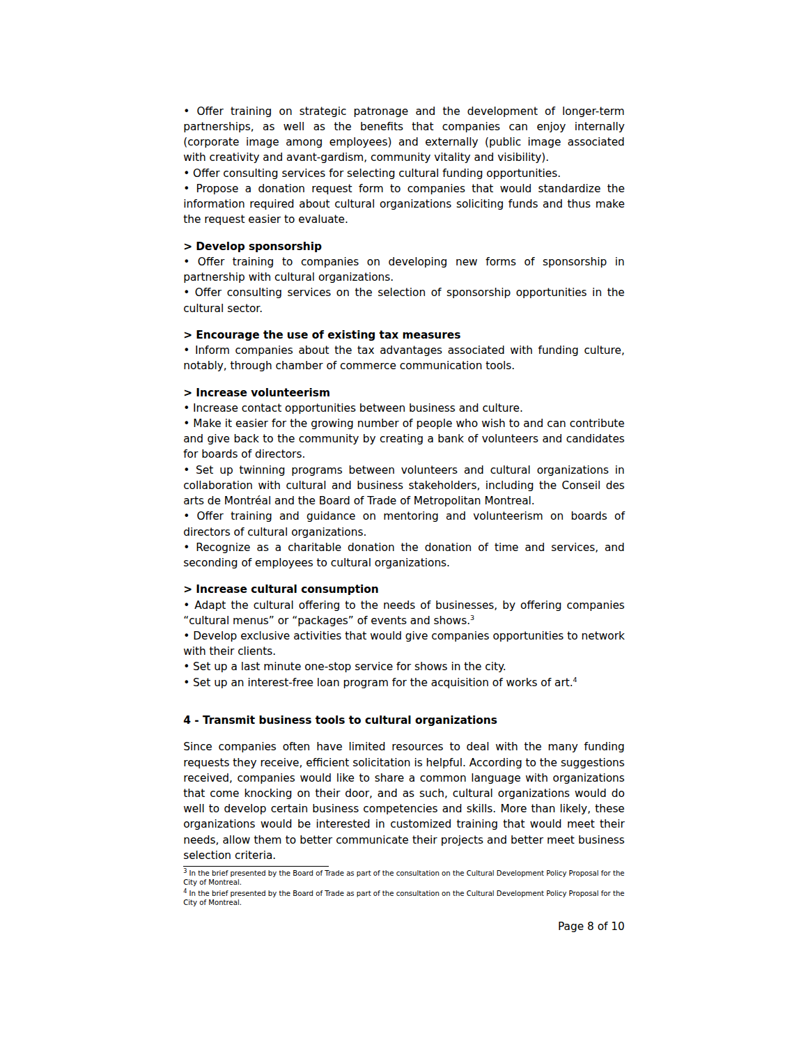• Offer training on strategic patronage and the development of longer-term partnerships, as well as the benefits that companies can enjoy internally (corporate image among employees) and externally (public image associated with creativity and avant-gardism, community vitality and visibility).
• Offer consulting services for selecting cultural funding opportunities.
• Propose a donation request form to companies that would standardize the information required about cultural organizations soliciting funds and thus make the request easier to evaluate.
> Develop sponsorship
• Offer training to companies on developing new forms of sponsorship in partnership with cultural organizations.
• Offer consulting services on the selection of sponsorship opportunities in the cultural sector.
> Encourage the use of existing tax measures
• Inform companies about the tax advantages associated with funding culture, notably, through chamber of commerce communication tools.
> Increase volunteerism
• Increase contact opportunities between business and culture.
• Make it easier for the growing number of people who wish to and can contribute and give back to the community by creating a bank of volunteers and candidates for boards of directors.
• Set up twinning programs between volunteers and cultural organizations in collaboration with cultural and business stakeholders, including the Conseil des arts de Montréal and the Board of Trade of Metropolitan Montreal.
• Offer training and guidance on mentoring and volunteerism on boards of directors of cultural organizations.
• Recognize as a charitable donation the donation of time and services, and seconding of employees to cultural organizations.
> Increase cultural consumption
• Adapt the cultural offering to the needs of businesses, by offering companies “cultural menus” or “packages” of events and shows.3
• Develop exclusive activities that would give companies opportunities to network with their clients.
• Set up a last minute one-stop service for shows in the city.
• Set up an interest-free loan program for the acquisition of works of art.4
4 - Transmit business tools to cultural organizations
Since companies often have limited resources to deal with the many funding requests they receive, efficient solicitation is helpful. According to the suggestions received, companies would like to share a common language with organizations that come knocking on their door, and as such, cultural organizations would do well to develop certain business competencies and skills. More than likely, these organizations would be interested in customized training that would meet their needs, allow them to better communicate their projects and better meet business selection criteria.
3 In the brief presented by the Board of Trade as part of the consultation on the Cultural Development Policy Proposal for the City of Montreal.
4 In the brief presented by the Board of Trade as part of the consultation on the Cultural Development Policy Proposal for the City of Montreal.
Page 8 of 10